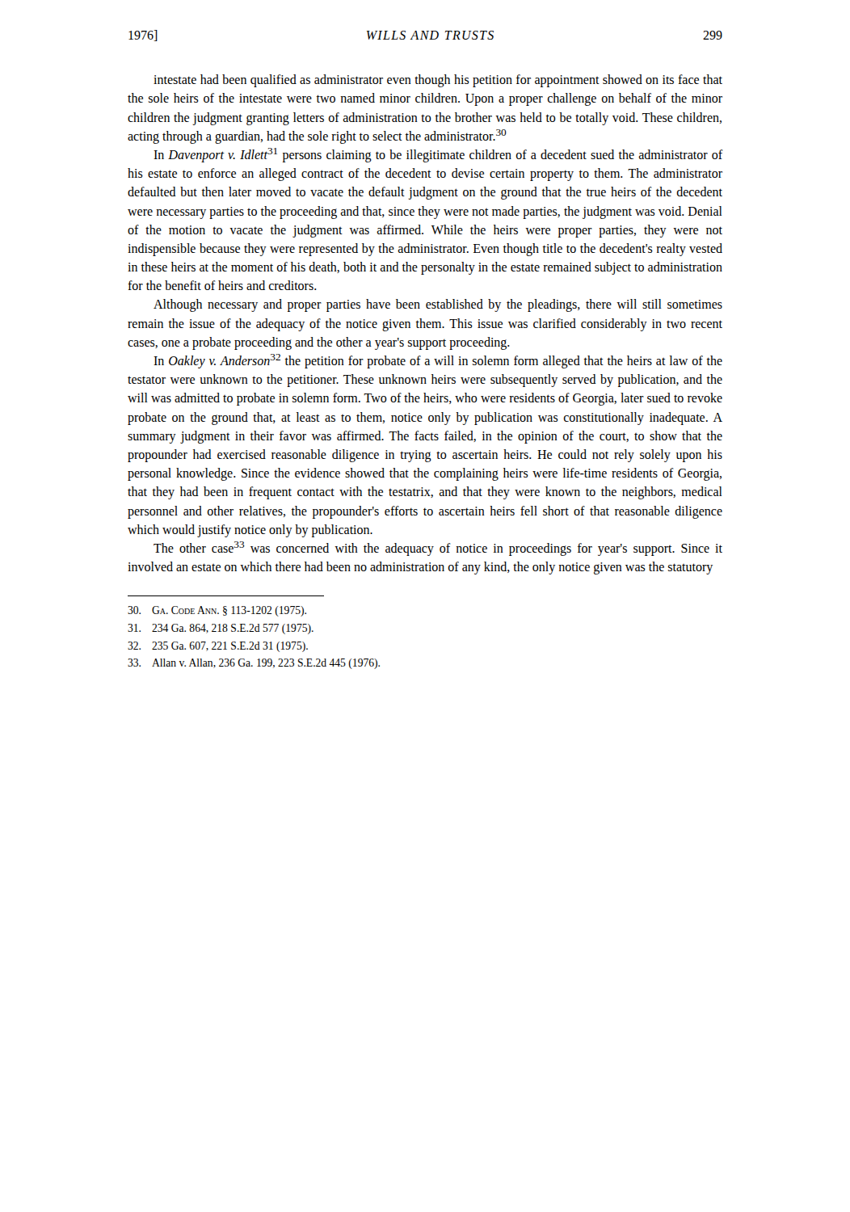1976] Wills and Trusts 299
intestate had been qualified as administrator even though his petition for appointment showed on its face that the sole heirs of the intestate were two named minor children. Upon a proper challenge on behalf of the minor children the judgment granting letters of administration to the brother was held to be totally void. These children, acting through a guardian, had the sole right to select the administrator.30
In Davenport v. Idlett31 persons claiming to be illegitimate children of a decedent sued the administrator of his estate to enforce an alleged contract of the decedent to devise certain property to them. The administrator defaulted but then later moved to vacate the default judgment on the ground that the true heirs of the decedent were necessary parties to the proceeding and that, since they were not made parties, the judgment was void. Denial of the motion to vacate the judgment was affirmed. While the heirs were proper parties, they were not indispensible because they were represented by the administrator. Even though title to the decedent's realty vested in these heirs at the moment of his death, both it and the personalty in the estate remained subject to administration for the benefit of heirs and creditors.
Although necessary and proper parties have been established by the pleadings, there will still sometimes remain the issue of the adequacy of the notice given them. This issue was clarified considerably in two recent cases, one a probate proceeding and the other a year's support proceeding.
In Oakley v. Anderson32 the petition for probate of a will in solemn form alleged that the heirs at law of the testator were unknown to the petitioner. These unknown heirs were subsequently served by publication, and the will was admitted to probate in solemn form. Two of the heirs, who were residents of Georgia, later sued to revoke probate on the ground that, at least as to them, notice only by publication was constitutionally inadequate. A summary judgment in their favor was affirmed. The facts failed, in the opinion of the court, to show that the propounder had exercised reasonable diligence in trying to ascertain heirs. He could not rely solely upon his personal knowledge. Since the evidence showed that the complaining heirs were life-time residents of Georgia, that they had been in frequent contact with the testatrix, and that they were known to the neighbors, medical personnel and other relatives, the propounder's efforts to ascertain heirs fell short of that reasonable diligence which would justify notice only by publication.
The other case33 was concerned with the adequacy of notice in proceedings for year's support. Since it involved an estate on which there had been no administration of any kind, the only notice given was the statutory
30. Ga. Code Ann. § 113-1202 (1975).
31. 234 Ga. 864, 218 S.E.2d 577 (1975).
32. 235 Ga. 607, 221 S.E.2d 31 (1975).
33. Allan v. Allan, 236 Ga. 199, 223 S.E.2d 445 (1976).